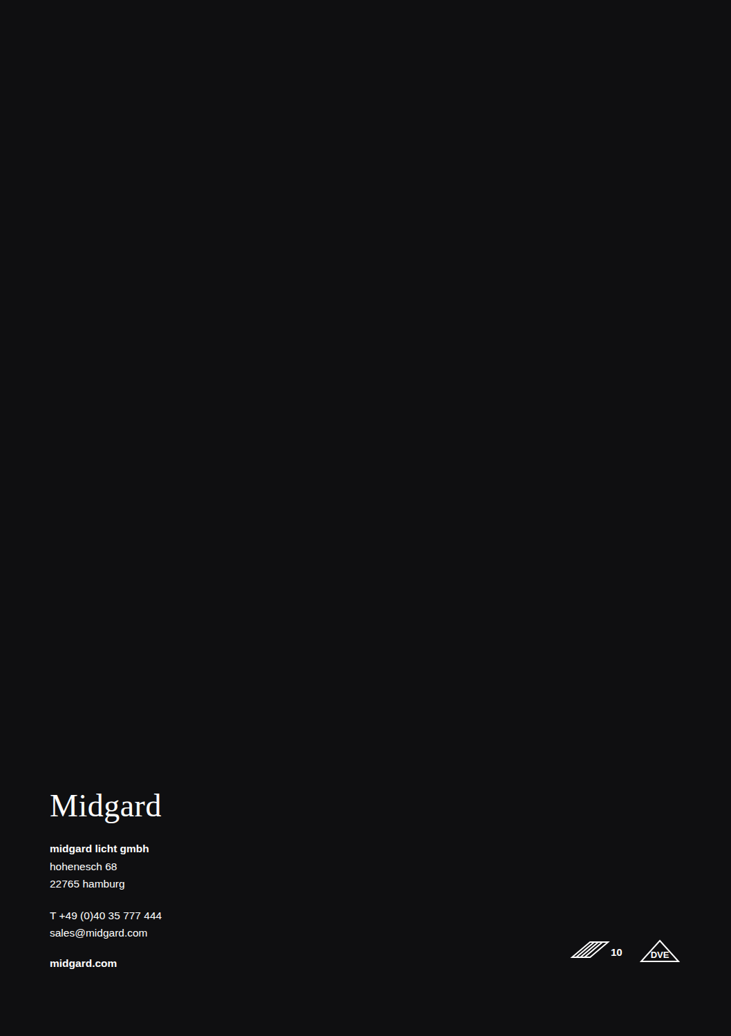Midgard midgard licht gmbh
hohenesch 68
22765 hamburg
T +49 (0)40 35 777 444
sales@midgard.com
midgard.com
10 DVE